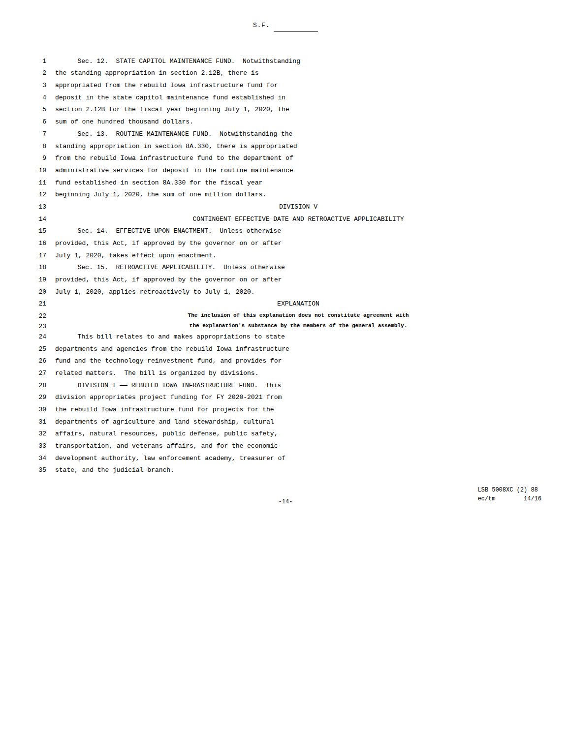S.F.
Sec. 12. STATE CAPITOL MAINTENANCE FUND. Notwithstanding
the standing appropriation in section 2.12B, there is
appropriated from the rebuild Iowa infrastructure fund for
deposit in the state capitol maintenance fund established in
section 2.12B for the fiscal year beginning July 1, 2020, the
sum of one hundred thousand dollars.
Sec. 13. ROUTINE MAINTENANCE FUND. Notwithstanding the
standing appropriation in section 8A.330, there is appropriated
from the rebuild Iowa infrastructure fund to the department of
administrative services for deposit in the routine maintenance
fund established in section 8A.330 for the fiscal year
beginning July 1, 2020, the sum of one million dollars.
DIVISION V
CONTINGENT EFFECTIVE DATE AND RETROACTIVE APPLICABILITY
Sec. 14. EFFECTIVE UPON ENACTMENT. Unless otherwise
provided, this Act, if approved by the governor on or after
July 1, 2020, takes effect upon enactment.
Sec. 15. RETROACTIVE APPLICABILITY. Unless otherwise
provided, this Act, if approved by the governor on or after
July 1, 2020, applies retroactively to July 1, 2020.
EXPLANATION
The inclusion of this explanation does not constitute agreement with
the explanation's substance by the members of the general assembly.
This bill relates to and makes appropriations to state
departments and agencies from the rebuild Iowa infrastructure
fund and the technology reinvestment fund, and provides for
related matters. The bill is organized by divisions.
DIVISION I —— REBUILD IOWA INFRASTRUCTURE FUND. This
division appropriates project funding for FY 2020-2021 from
the rebuild Iowa infrastructure fund for projects for the
departments of agriculture and land stewardship, cultural
affairs, natural resources, public defense, public safety,
transportation, and veterans affairs, and for the economic
development authority, law enforcement academy, treasurer of
state, and the judicial branch.
LSB 5008XC (2) 88
ec/tm 14/16
-14-